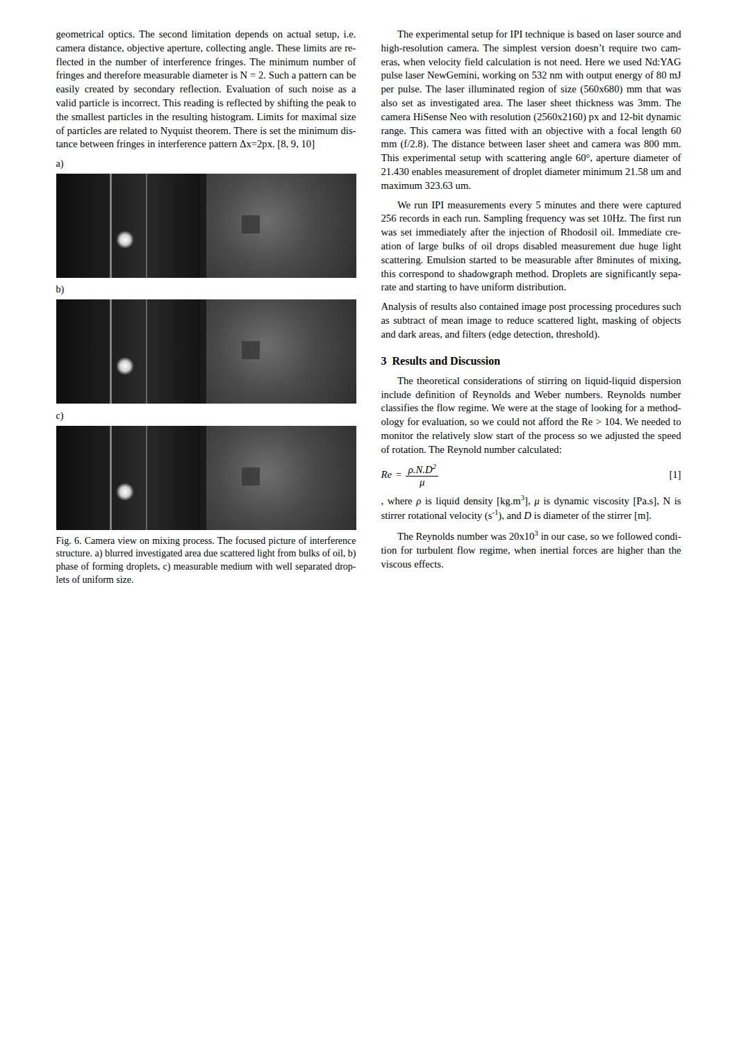geometrical optics. The second limitation depends on actual setup, i.e. camera distance, objective aperture, collecting angle. These limits are reflected in the number of interference fringes. The minimum number of fringes and therefore measurable diameter is N = 2. Such a pattern can be easily created by secondary reflection. Evaluation of such noise as a valid particle is incorrect. This reading is reflected by shifting the peak to the smallest particles in the resulting histogram. Limits for maximal size of particles are related to Nyquist theorem. There is set the minimum distance between fringes in interference pattern Δx=2px. [8, 9, 10]
a)
b)
c)
Fig. 6. Camera view on mixing process. The focused picture of interference structure. a) blurred investigated area due scattered light from bulks of oil, b) phase of forming droplets, c) measurable medium with well separated droplets of uniform size.
The experimental setup for IPI technique is based on laser source and high-resolution camera. The simplest version doesn’t require two cameras, when velocity field calculation is not need. Here we used Nd:YAG pulse laser NewGemini, working on 532 nm with output energy of 80 mJ per pulse. The laser illuminated region of size (560x680) mm that was also set as investigated area. The laser sheet thickness was 3mm. The camera HiSense Neo with resolution (2560x2160) px and 12-bit dynamic range. This camera was fitted with an objective with a focal length 60 mm (f/2.8). The distance between laser sheet and camera was 800 mm. This experimental setup with scattering angle 60°, aperture diameter of 21.430 enables measurement of droplet diameter minimum 21.58 um and maximum 323.63 um.
We run IPI measurements every 5 minutes and there were captured 256 records in each run. Sampling frequency was set 10Hz. The first run was set immediately after the injection of Rhodosil oil. Immediate creation of large bulks of oil drops disabled measurement due huge light scattering. Emulsion started to be measurable after 8minutes of mixing, this correspond to shadowgraph method. Droplets are significantly separate and starting to have uniform distribution.
Analysis of results also contained image post processing procedures such as subtract of mean image to reduce scattered light, masking of objects and dark areas, and filters (edge detection, threshold).
3 Results and Discussion
The theoretical considerations of stirring on liquid-liquid dispersion include definition of Reynolds and Weber numbers. Reynolds number classifies the flow regime. We were at the stage of looking for a methodology for evaluation, so we could not afford the Re > 104. We needed to monitor the relatively slow start of the process so we adjusted the speed of rotation. The Reynold number calculated:
Re = ρ.N.D2 μ [1]
, where ρ is liquid density [kg.m3], μ is dynamic viscosity [Pa.s], N is stirrer rotational velocity (s-1), and D is diameter of the stirrer [m].
The Reynolds number was 20x103 in our case, so we followed condition for turbulent flow regime, when inertial forces are higher than the viscous effects.